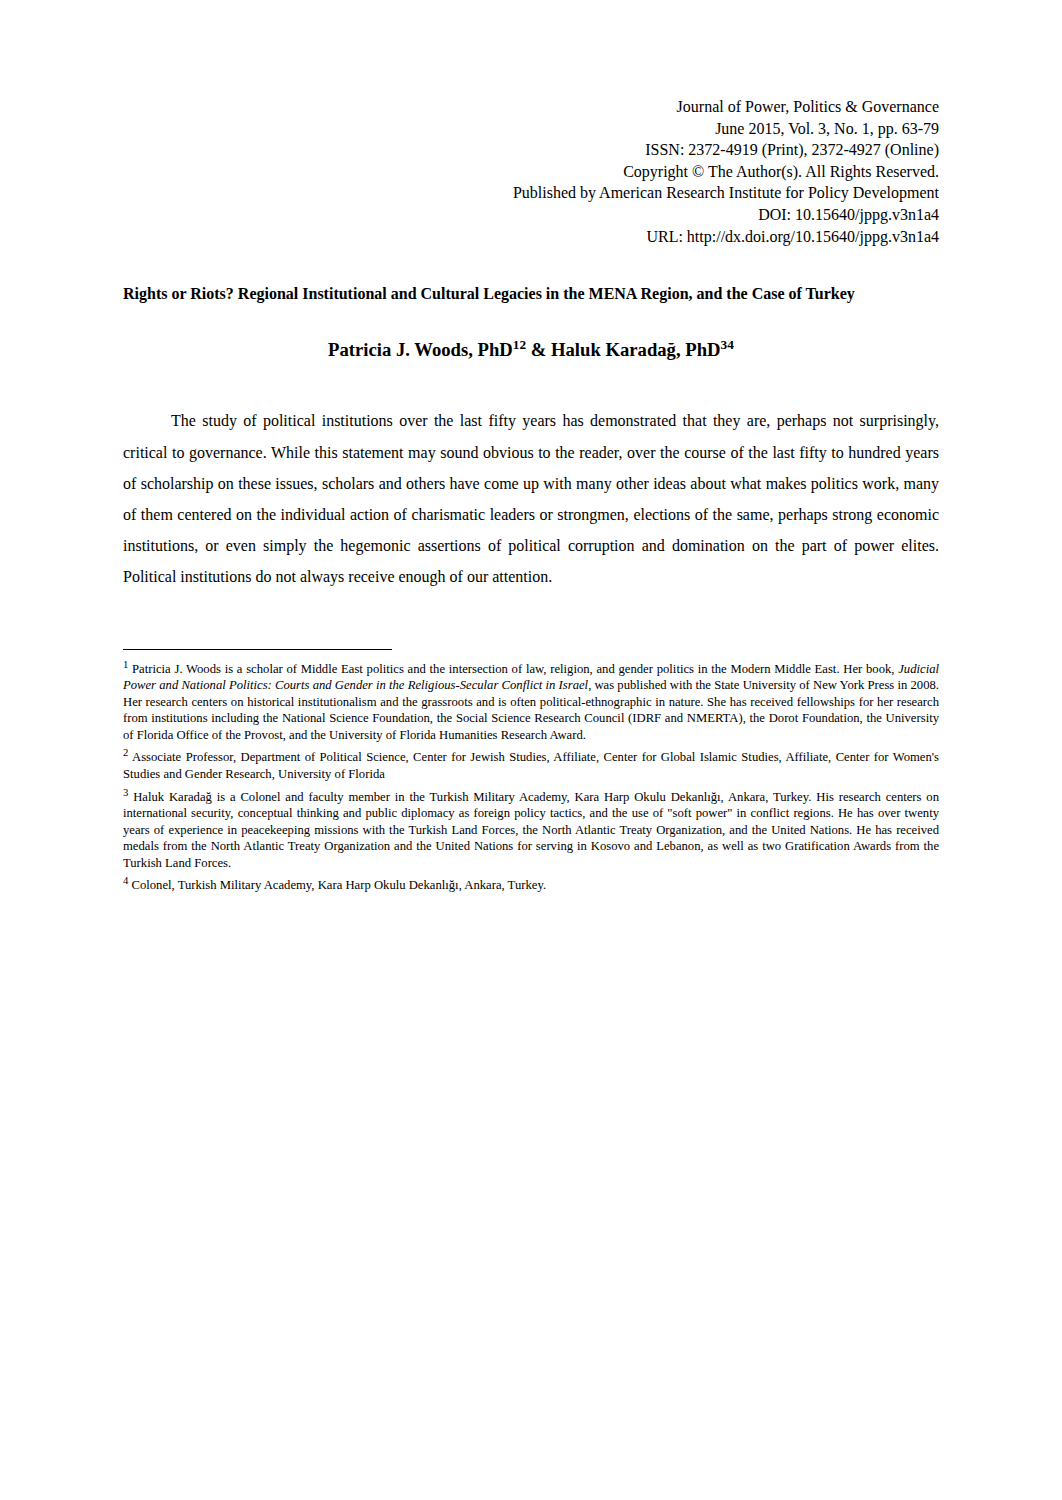Journal of Power, Politics & Governance
June 2015, Vol. 3, No. 1, pp. 63-79
ISSN: 2372-4919 (Print), 2372-4927 (Online)
Copyright © The Author(s). All Rights Reserved.
Published by American Research Institute for Policy Development
DOI: 10.15640/jppg.v3n1a4
URL: http://dx.doi.org/10.15640/jppg.v3n1a4
Rights or Riots? Regional Institutional and Cultural Legacies in the MENA Region, and the Case of Turkey
Patricia J. Woods, PhD12 & Haluk Karadağ, PhD34
The study of political institutions over the last fifty years has demonstrated that they are, perhaps not surprisingly, critical to governance. While this statement may sound obvious to the reader, over the course of the last fifty to hundred years of scholarship on these issues, scholars and others have come up with many other ideas about what makes politics work, many of them centered on the individual action of charismatic leaders or strongmen, elections of the same, perhaps strong economic institutions, or even simply the hegemonic assertions of political corruption and domination on the part of power elites. Political institutions do not always receive enough of our attention.
1 Patricia J. Woods is a scholar of Middle East politics and the intersection of law, religion, and gender politics in the Modern Middle East. Her book, Judicial Power and National Politics: Courts and Gender in the Religious-Secular Conflict in Israel, was published with the State University of New York Press in 2008. Her research centers on historical institutionalism and the grassroots and is often political-ethnographic in nature. She has received fellowships for her research from institutions including the National Science Foundation, the Social Science Research Council (IDRF and NMERTA), the Dorot Foundation, the University of Florida Office of the Provost, and the University of Florida Humanities Research Award.
2 Associate Professor, Department of Political Science, Center for Jewish Studies, Affiliate, Center for Global Islamic Studies, Affiliate, Center for Women's Studies and Gender Research, University of Florida
3 Haluk Karadağ is a Colonel and faculty member in the Turkish Military Academy, Kara Harp Okulu Dekanlığı, Ankara, Turkey. His research centers on international security, conceptual thinking and public diplomacy as foreign policy tactics, and the use of "soft power" in conflict regions. He has over twenty years of experience in peacekeeping missions with the Turkish Land Forces, the North Atlantic Treaty Organization, and the United Nations. He has received medals from the North Atlantic Treaty Organization and the United Nations for serving in Kosovo and Lebanon, as well as two Gratification Awards from the Turkish Land Forces.
4 Colonel, Turkish Military Academy, Kara Harp Okulu Dekanlığı, Ankara, Turkey.